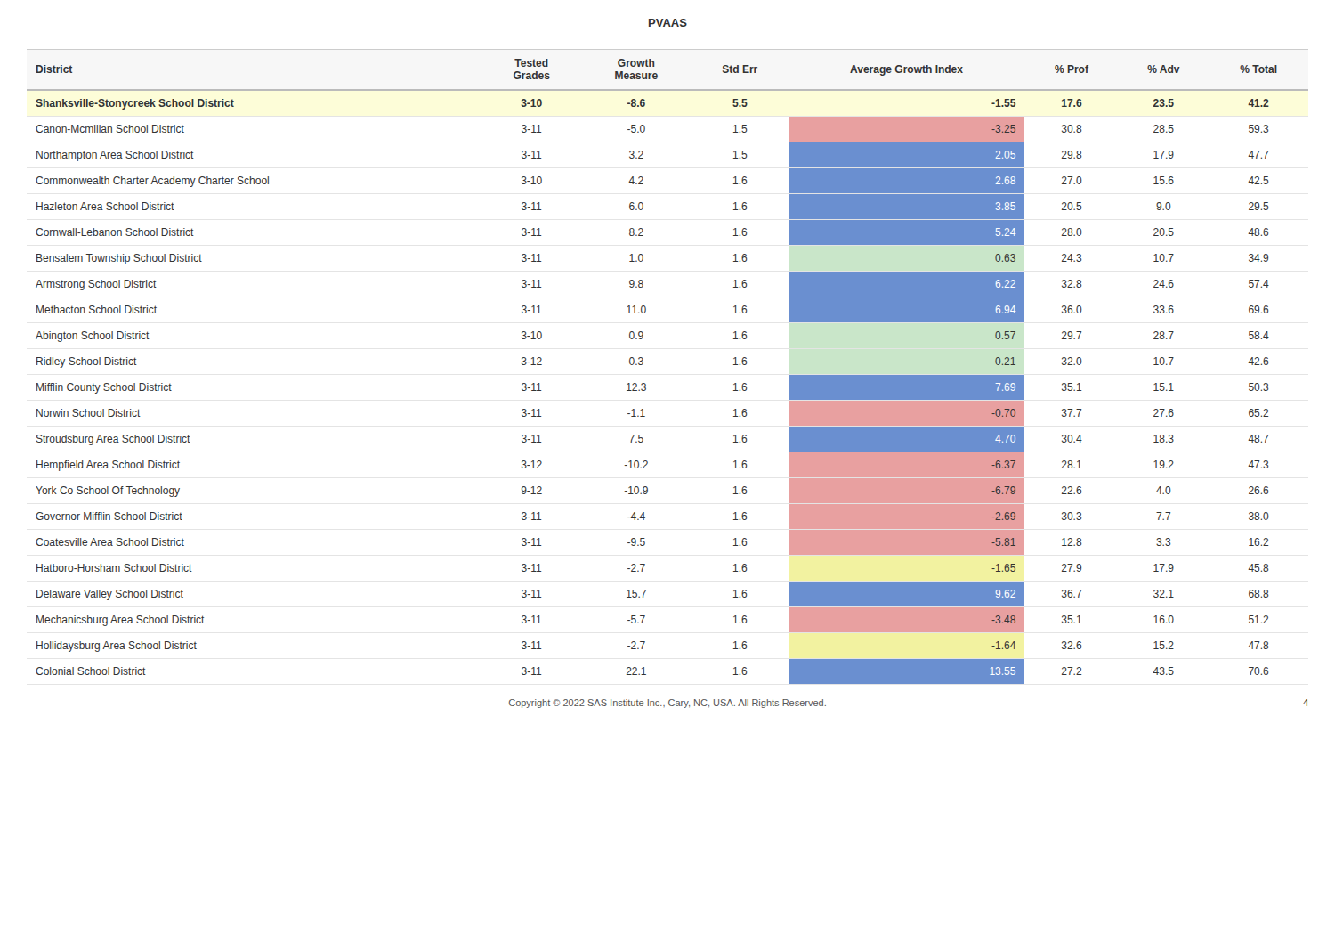PVAAS
| District | Tested Grades | Growth Measure | Std Err | Average Growth Index | % Prof | % Adv | % Total |
| --- | --- | --- | --- | --- | --- | --- | --- |
| Shanksville-Stonycreek School District | 3-10 | -8.6 | 5.5 | -1.55 | 17.6 | 23.5 | 41.2 |
| Canon-Mcmillan School District | 3-11 | -5.0 | 1.5 | -3.25 | 30.8 | 28.5 | 59.3 |
| Northampton Area School District | 3-11 | 3.2 | 1.5 | 2.05 | 29.8 | 17.9 | 47.7 |
| Commonwealth Charter Academy Charter School | 3-10 | 4.2 | 1.6 | 2.68 | 27.0 | 15.6 | 42.5 |
| Hazleton Area School District | 3-11 | 6.0 | 1.6 | 3.85 | 20.5 | 9.0 | 29.5 |
| Cornwall-Lebanon School District | 3-11 | 8.2 | 1.6 | 5.24 | 28.0 | 20.5 | 48.6 |
| Bensalem Township School District | 3-11 | 1.0 | 1.6 | 0.63 | 24.3 | 10.7 | 34.9 |
| Armstrong School District | 3-11 | 9.8 | 1.6 | 6.22 | 32.8 | 24.6 | 57.4 |
| Methacton School District | 3-11 | 11.0 | 1.6 | 6.94 | 36.0 | 33.6 | 69.6 |
| Abington School District | 3-10 | 0.9 | 1.6 | 0.57 | 29.7 | 28.7 | 58.4 |
| Ridley School District | 3-12 | 0.3 | 1.6 | 0.21 | 32.0 | 10.7 | 42.6 |
| Mifflin County School District | 3-11 | 12.3 | 1.6 | 7.69 | 35.1 | 15.1 | 50.3 |
| Norwin School District | 3-11 | -1.1 | 1.6 | -0.70 | 37.7 | 27.6 | 65.2 |
| Stroudsburg Area School District | 3-11 | 7.5 | 1.6 | 4.70 | 30.4 | 18.3 | 48.7 |
| Hempfield Area School District | 3-12 | -10.2 | 1.6 | -6.37 | 28.1 | 19.2 | 47.3 |
| York Co School Of Technology | 9-12 | -10.9 | 1.6 | -6.79 | 22.6 | 4.0 | 26.6 |
| Governor Mifflin School District | 3-11 | -4.4 | 1.6 | -2.69 | 30.3 | 7.7 | 38.0 |
| Coatesville Area School District | 3-11 | -9.5 | 1.6 | -5.81 | 12.8 | 3.3 | 16.2 |
| Hatboro-Horsham School District | 3-11 | -2.7 | 1.6 | -1.65 | 27.9 | 17.9 | 45.8 |
| Delaware Valley School District | 3-11 | 15.7 | 1.6 | 9.62 | 36.7 | 32.1 | 68.8 |
| Mechanicsburg Area School District | 3-11 | -5.7 | 1.6 | -3.48 | 35.1 | 16.0 | 51.2 |
| Hollidaysburg Area School District | 3-11 | -2.7 | 1.6 | -1.64 | 32.6 | 15.2 | 47.8 |
| Colonial School District | 3-11 | 22.1 | 1.6 | 13.55 | 27.2 | 43.5 | 70.6 |
Copyright © 2022 SAS Institute Inc., Cary, NC, USA. All Rights Reserved. 4